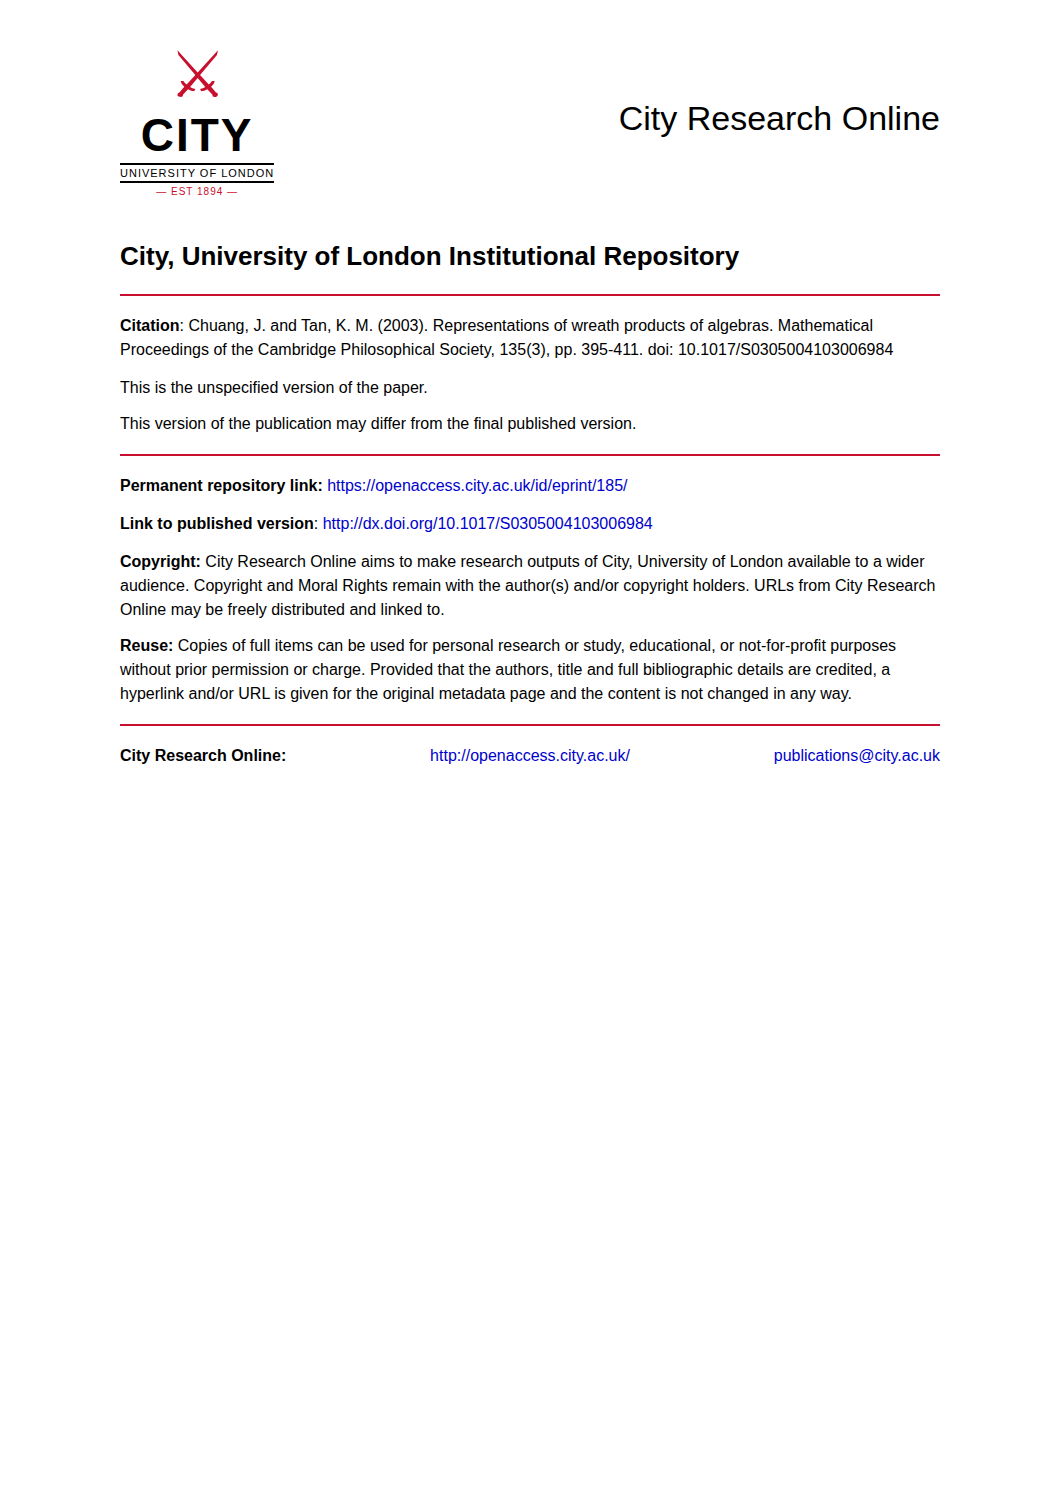⚔ CITY UNIVERSITY OF LONDON — EST 1894 —
City Research Online
City, University of London Institutional Repository
Citation: Chuang, J. and Tan, K. M. (2003). Representations of wreath products of algebras. Mathematical Proceedings of the Cambridge Philosophical Society, 135(3), pp. 395-411. doi: 10.1017/S0305004103006984
This is the unspecified version of the paper.
This version of the publication may differ from the final published version.
Permanent repository link: https://openaccess.city.ac.uk/id/eprint/185/
Link to published version: http://dx.doi.org/10.1017/S0305004103006984
Copyright: City Research Online aims to make research outputs of City, University of London available to a wider audience. Copyright and Moral Rights remain with the author(s) and/or copyright holders. URLs from City Research Online may be freely distributed and linked to.
Reuse: Copies of full items can be used for personal research or study, educational, or not-for-profit purposes without prior permission or charge. Provided that the authors, title and full bibliographic details are credited, a hyperlink and/or URL is given for the original metadata page and the content is not changed in any way.
City Research Online: http://openaccess.city.ac.uk/ publications@city.ac.uk